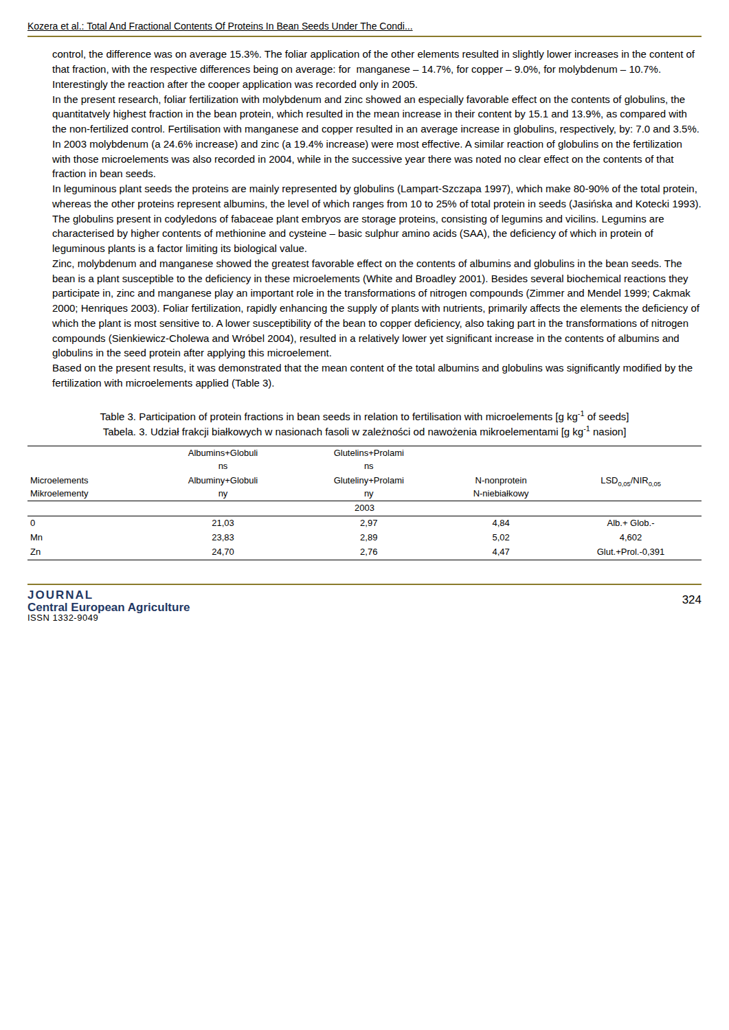Kozera et al.: Total And Fractional Contents Of Proteins In Bean Seeds Under The Condi...
control, the difference was on average 15.3%. The foliar application of the other elements resulted in slightly lower increases in the content of that fraction, with the respective differences being on average: for manganese – 14.7%, for copper – 9.0%, for molybdenum – 10.7%. Interestingly the reaction after the cooper application was recorded only in 2005.
In the present research, foliar fertilization with molybdenum and zinc showed an especially favorable effect on the contents of globulins, the quantitatvely highest fraction in the bean protein, which resulted in the mean increase in their content by 15.1 and 13.9%, as compared with the non-fertilized control. Fertilisation with manganese and copper resulted in an average increase in globulins, respectively, by: 7.0 and 3.5%. In 2003 molybdenum (a 24.6% increase) and zinc (a 19.4% increase) were most effective. A similar reaction of globulins on the fertilization with those microelements was also recorded in 2004, while in the successive year there was noted no clear effect on the contents of that fraction in bean seeds.
In leguminous plant seeds the proteins are mainly represented by globulins (Lampart-Szczapa 1997), which make 80-90% of the total protein, whereas the other proteins represent albumins, the level of which ranges from 10 to 25% of total protein in seeds (Jasińska and Kotecki 1993). The globulins present in codyledons of fabaceae plant embryos are storage proteins, consisting of legumins and vicilins. Legumins are characterised by higher contents of methionine and cysteine – basic sulphur amino acids (SAA), the deficiency of which in protein of leguminous plants is a factor limiting its biological value.
Zinc, molybdenum and manganese showed the greatest favorable effect on the contents of albumins and globulins in the bean seeds. The bean is a plant susceptible to the deficiency in these microelements (White and Broadley 2001). Besides several biochemical reactions they participate in, zinc and manganese play an important role in the transformations of nitrogen compounds (Zimmer and Mendel 1999; Cakmak 2000; Henriques 2003). Foliar fertilization, rapidly enhancing the supply of plants with nutrients, primarily affects the elements the deficiency of which the plant is most sensitive to. A lower susceptibility of the bean to copper deficiency, also taking part in the transformations of nitrogen compounds (Sienkiewicz-Cholewa and Wróbel 2004), resulted in a relatively lower yet significant increase in the contents of albumins and globulins in the seed protein after applying this microelement.
Based on the present results, it was demonstrated that the mean content of the total albumins and globulins was significantly modified by the fertilization with microelements applied (Table 3).
Table 3. Participation of protein fractions in bean seeds in relation to fertilisation with microelements [g kg-1 of seeds] Tabela. 3. Udział frakcji białkowych w nasionach fasoli w zależności od nawożenia mikroelementami [g kg-1 nasion]
| | Albumins+Globuli ns | Glutelins+Prolami ns | | |
| --- | --- | --- | --- | --- |
| Microelements Mikroelementy | Albuminy+Globuli ny | Gluteliny+Prolami ny | N-nonprotein N-niebiałkowy | LSD 0,05 /NIR 0,05 |
| 2003 |
| 0 | 21,03 | 2,97 | 4,84 | Alb.+ Glob.- |
| Mn | 23,83 | 2,89 | 5,02 | 4,602 |
| Zn | 24,70 | 2,76 | 4,47 | Glut.+Prol.-0,391 |
JOURNAL
Central European Agriculture
ISSN 1332-9049
324